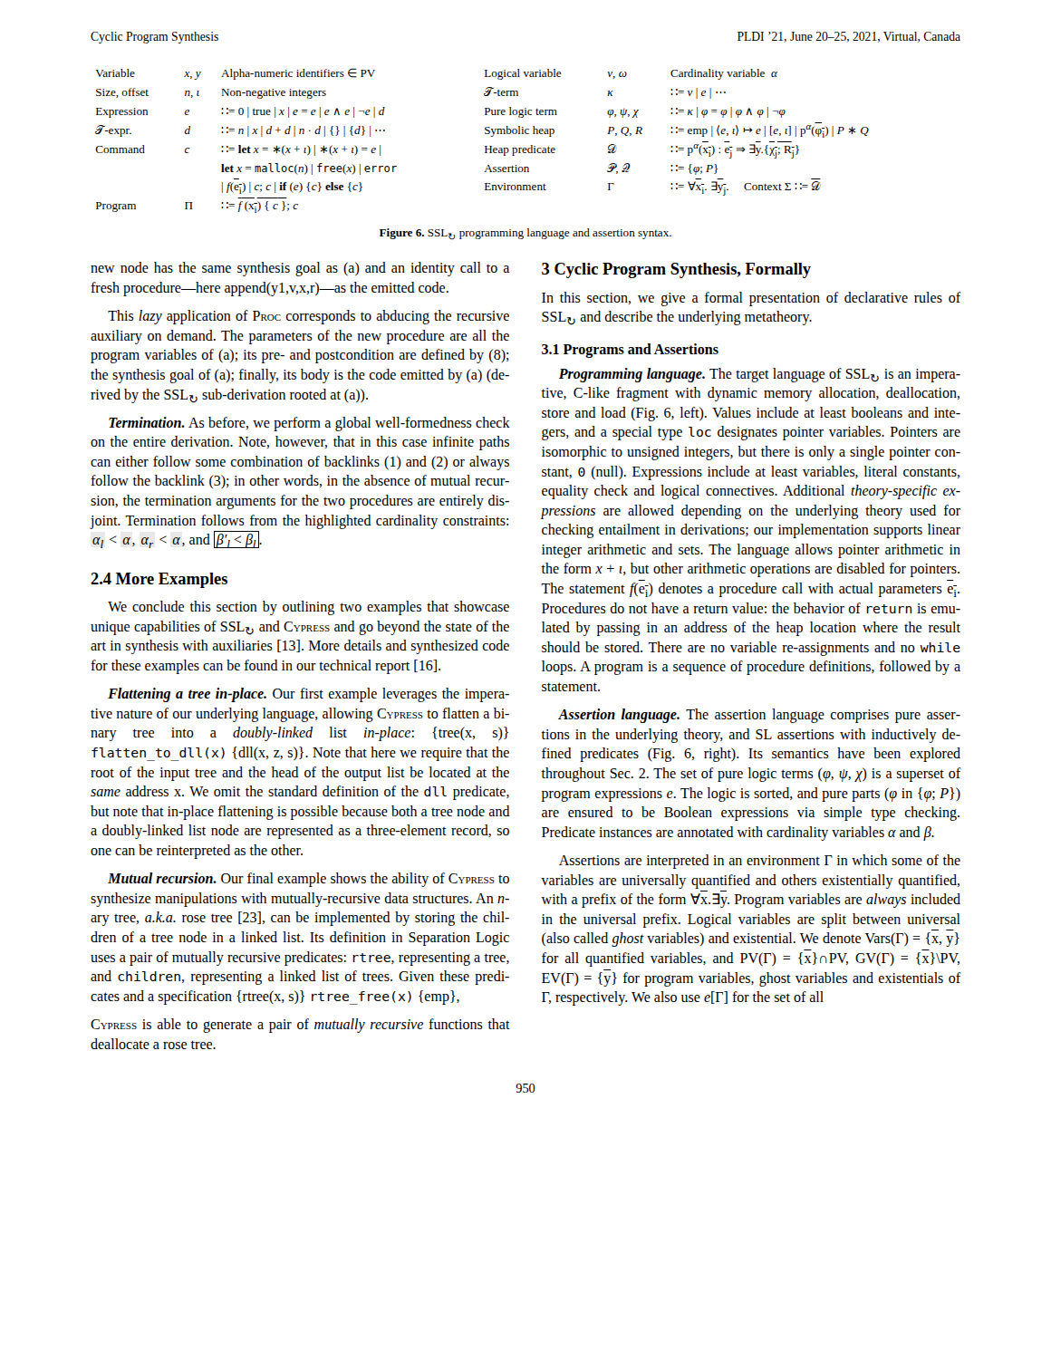Cyclic Program Synthesis PLDI ’21, June 20–25, 2021, Virtual, Canada
| Variable | x , y | Alpha-numeric identifiers ∈ PV | Logical variable | ν , ω | Cardinality variable α |
| Size, offset | n , ι | Non-negative integers | 𝒯-term | κ | ∷= ν / e / ⋯ |
| Expression | e | ∷= 0 / true / x / e = e / e ∧ e / ¬ e / d | Pure logic term | φ , ψ , χ | ∷= κ / φ = φ / φ ∧ φ / ¬ φ |
| 𝒯-expr. | d | ∷= n / x / d + d / n · d / {} / { d } / ⋯ | Symbolic heap | P , Q , R | ∷= emp / ⟨ e , ι ⟩ ↦ e / [ e , ι ] / p α ( φ i ) / P ∗ Q |
| Command | c | ∷= let x = ∗( x + ι ) / ∗( x + ι ) = e / | Heap predicate | 𝒟 | ∷= p α ( x i ) : e j ⇒ ∃ y .{ χ j ; R j } |
| | | let x = malloc ( n ) / free ( x ) / error | Assertion | 𝒫, 𝒬 | ∷= { φ ; P } |
| | | / f ( e i ) / c ; c / if ( e ) { c } else { c } | Environment | Γ | ∷= ∀ x i . ∃ y j . Context Σ ∷= 𝒟 |
| Program | Π | ∷= f ( x i ) { c } ; c | | | |
Figure 6. SSL↻ programming language and assertion syntax.
new node has the same synthesis goal as (a) and an identity call to a fresh procedure—here append(y1,v,x,r)—as the emitted code.
This lazy application of Proc corresponds to abducing the recursive auxiliary on demand. The parameters of the new procedure are all the program variables of (a); its pre- and postcondition are defined by (8); the synthesis goal of (a); finally, its body is the code emitted by (a) (derived by the SSL↻ sub-derivation rooted at (a)).
Termination. As before, we perform a global well-formedness check on the entire derivation. Note, however, that in this case infinite paths can either follow some combination of backlinks (1) and (2) or always follow the backlink (3); in other words, in the absence of mutual recursion, the termination arguments for the two procedures are entirely disjoint. Termination follows from the highlighted cardinality constraints: αl < α, αr < α, and β′l < βl.
2.4 More Examples
We conclude this section by outlining two examples that showcase unique capabilities of SSL↻ and Cypress and go beyond the state of the art in synthesis with auxiliaries [13]. More details and synthesized code for these examples can be found in our technical report [16].
Flattening a tree in-place. Our first example leverages the imperative nature of our underlying language, allowing Cypress to flatten a binary tree into a doubly-linked list in-place: {tree(x, s)} flatten_to_dll(x) {dll(x, z, s)}. Note that here we require that the root of the input tree and the head of the output list be located at the same address x. We omit the standard definition of the dll predicate, but note that in-place flattening is possible because both a tree node and a doubly-linked list node are represented as a three-element record, so one can be reinterpreted as the other.
Mutual recursion. Our final example shows the ability of Cypress to synthesize manipulations with mutually-recursive data structures. An n-ary tree, a.k.a. rose tree [23], can be implemented by storing the children of a tree node in a linked list. Its definition in Separation Logic uses a pair of mutually recursive predicates: rtree, representing a tree, and children, representing a linked list of trees. Given these predicates and a specification {rtree(x, s)} rtree_free(x) {emp},
Cypress is able to generate a pair of mutually recursive functions that deallocate a rose tree.
3 Cyclic Program Synthesis, Formally
In this section, we give a formal presentation of declarative rules of SSL↻ and describe the underlying metatheory.
3.1 Programs and Assertions
Programming language. The target language of SSL↻ is an imperative, C-like fragment with dynamic memory allocation, deallocation, store and load (Fig. 6, left). Values include at least booleans and integers, and a special type loc designates pointer variables. Pointers are isomorphic to unsigned integers, but there is only a single pointer constant, 0 (null). Expressions include at least variables, literal constants, equality check and logical connectives. Additional theory-specific expressions are allowed depending on the underlying theory used for checking entailment in derivations; our implementation supports linear integer arithmetic and sets. The language allows pointer arithmetic in the form x + ι, but other arithmetic operations are disabled for pointers. The statement f(ei) denotes a procedure call with actual parameters ei. Procedures do not have a return value: the behavior of return is emulated by passing in an address of the heap location where the result should be stored. There are no variable re-assignments and no while loops. A program is a sequence of procedure definitions, followed by a statement.
Assertion language. The assertion language comprises pure assertions in the underlying theory, and SL assertions with inductively defined predicates (Fig. 6, right). Its semantics have been explored throughout Sec. 2. The set of pure logic terms (φ, ψ, χ) is a superset of program expressions e. The logic is sorted, and pure parts (φ in {φ; P}) are ensured to be Boolean expressions via simple type checking. Predicate instances are annotated with cardinality variables α and β.
Assertions are interpreted in an environment Γ in which some of the variables are universally quantified and others existentially quantified, with a prefix of the form ∀x.∃y. Program variables are always included in the universal prefix. Logical variables are split between universal (also called ghost variables) and existential. We denote Vars(Γ) = {x, y} for all quantified variables, and PV(Γ) = {x}∩PV, GV(Γ) = {x}\PV, EV(Γ) = {y} for program variables, ghost variables and existentials of Γ, respectively. We also use e[Γ] for the set of all
950